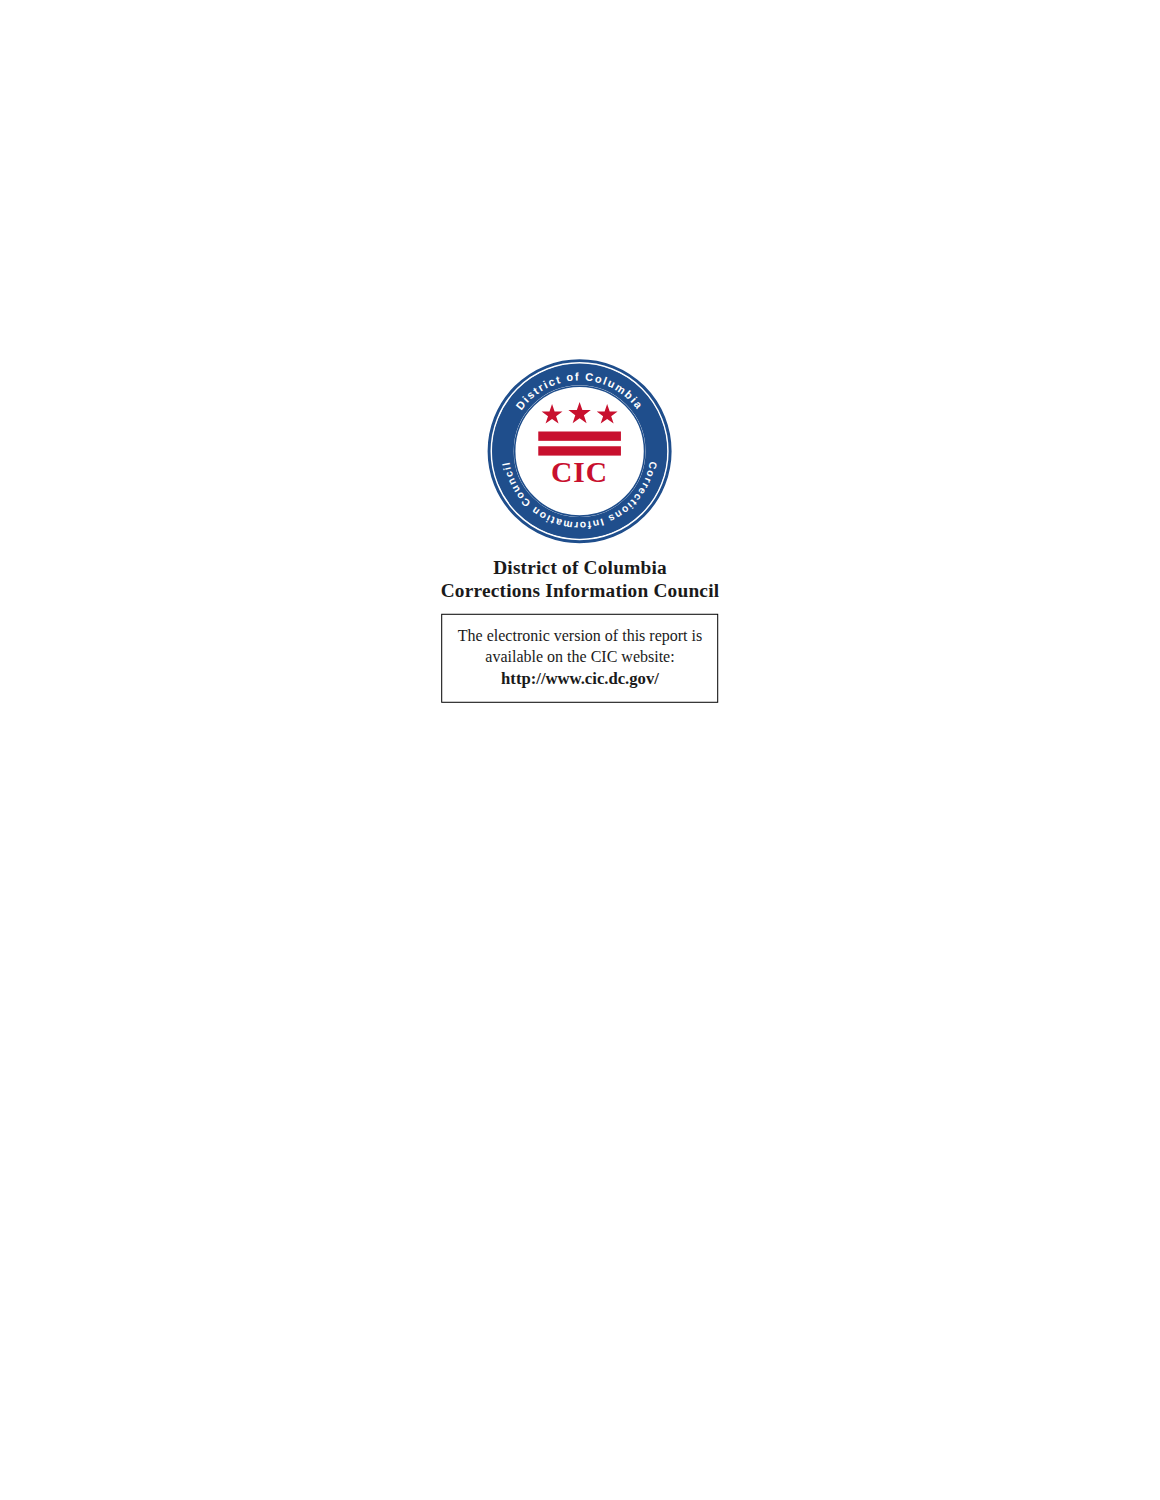District of Columbia Corrections Information Council CIC
District of Columbia
Corrections Information Council
The electronic version of this report is
available on the CIC website: http://www.cic.dc.gov/